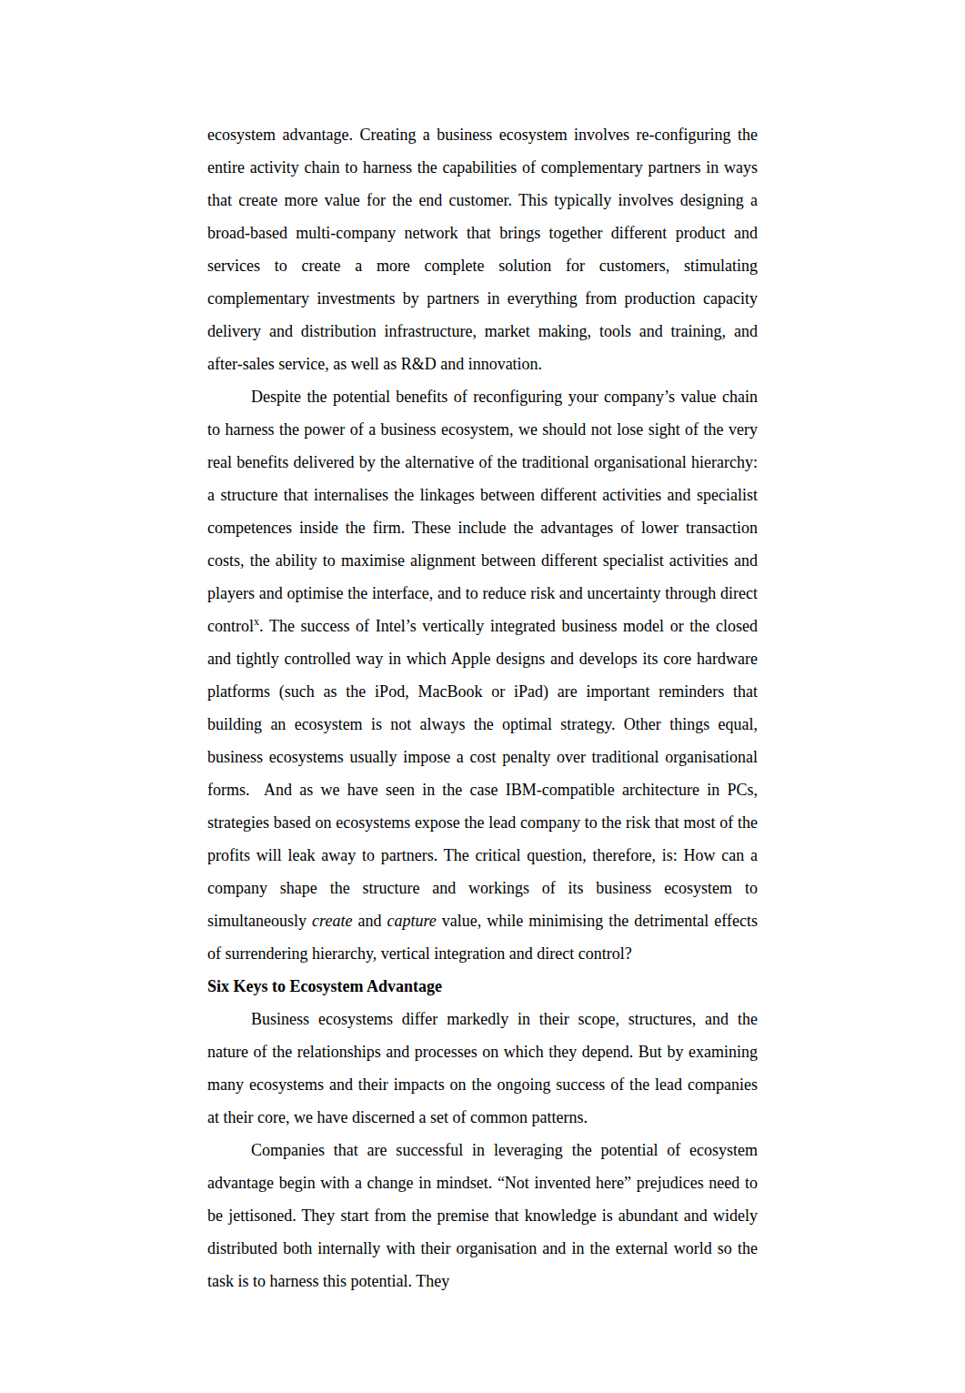ecosystem advantage. Creating a business ecosystem involves re-configuring the entire activity chain to harness the capabilities of complementary partners in ways that create more value for the end customer. This typically involves designing a broad-based multi-company network that brings together different product and services to create a more complete solution for customers, stimulating complementary investments by partners in everything from production capacity delivery and distribution infrastructure, market making, tools and training, and after-sales service, as well as R&D and innovation.
Despite the potential benefits of reconfiguring your company’s value chain to harness the power of a business ecosystem, we should not lose sight of the very real benefits delivered by the alternative of the traditional organisational hierarchy: a structure that internalises the linkages between different activities and specialist competences inside the firm. These include the advantages of lower transaction costs, the ability to maximise alignment between different specialist activities and players and optimise the interface, and to reduce risk and uncertainty through direct controlx. The success of Intel’s vertically integrated business model or the closed and tightly controlled way in which Apple designs and develops its core hardware platforms (such as the iPod, MacBook or iPad) are important reminders that building an ecosystem is not always the optimal strategy. Other things equal, business ecosystems usually impose a cost penalty over traditional organisational forms. And as we have seen in the case IBM-compatible architecture in PCs, strategies based on ecosystems expose the lead company to the risk that most of the profits will leak away to partners. The critical question, therefore, is: How can a company shape the structure and workings of its business ecosystem to simultaneously create and capture value, while minimising the detrimental effects of surrendering hierarchy, vertical integration and direct control?
Six Keys to Ecosystem Advantage
Business ecosystems differ markedly in their scope, structures, and the nature of the relationships and processes on which they depend. But by examining many ecosystems and their impacts on the ongoing success of the lead companies at their core, we have discerned a set of common patterns.
Companies that are successful in leveraging the potential of ecosystem advantage begin with a change in mindset. “Not invented here” prejudices need to be jettisoned. They start from the premise that knowledge is abundant and widely distributed both internally with their organisation and in the external world so the task is to harness this potential. They